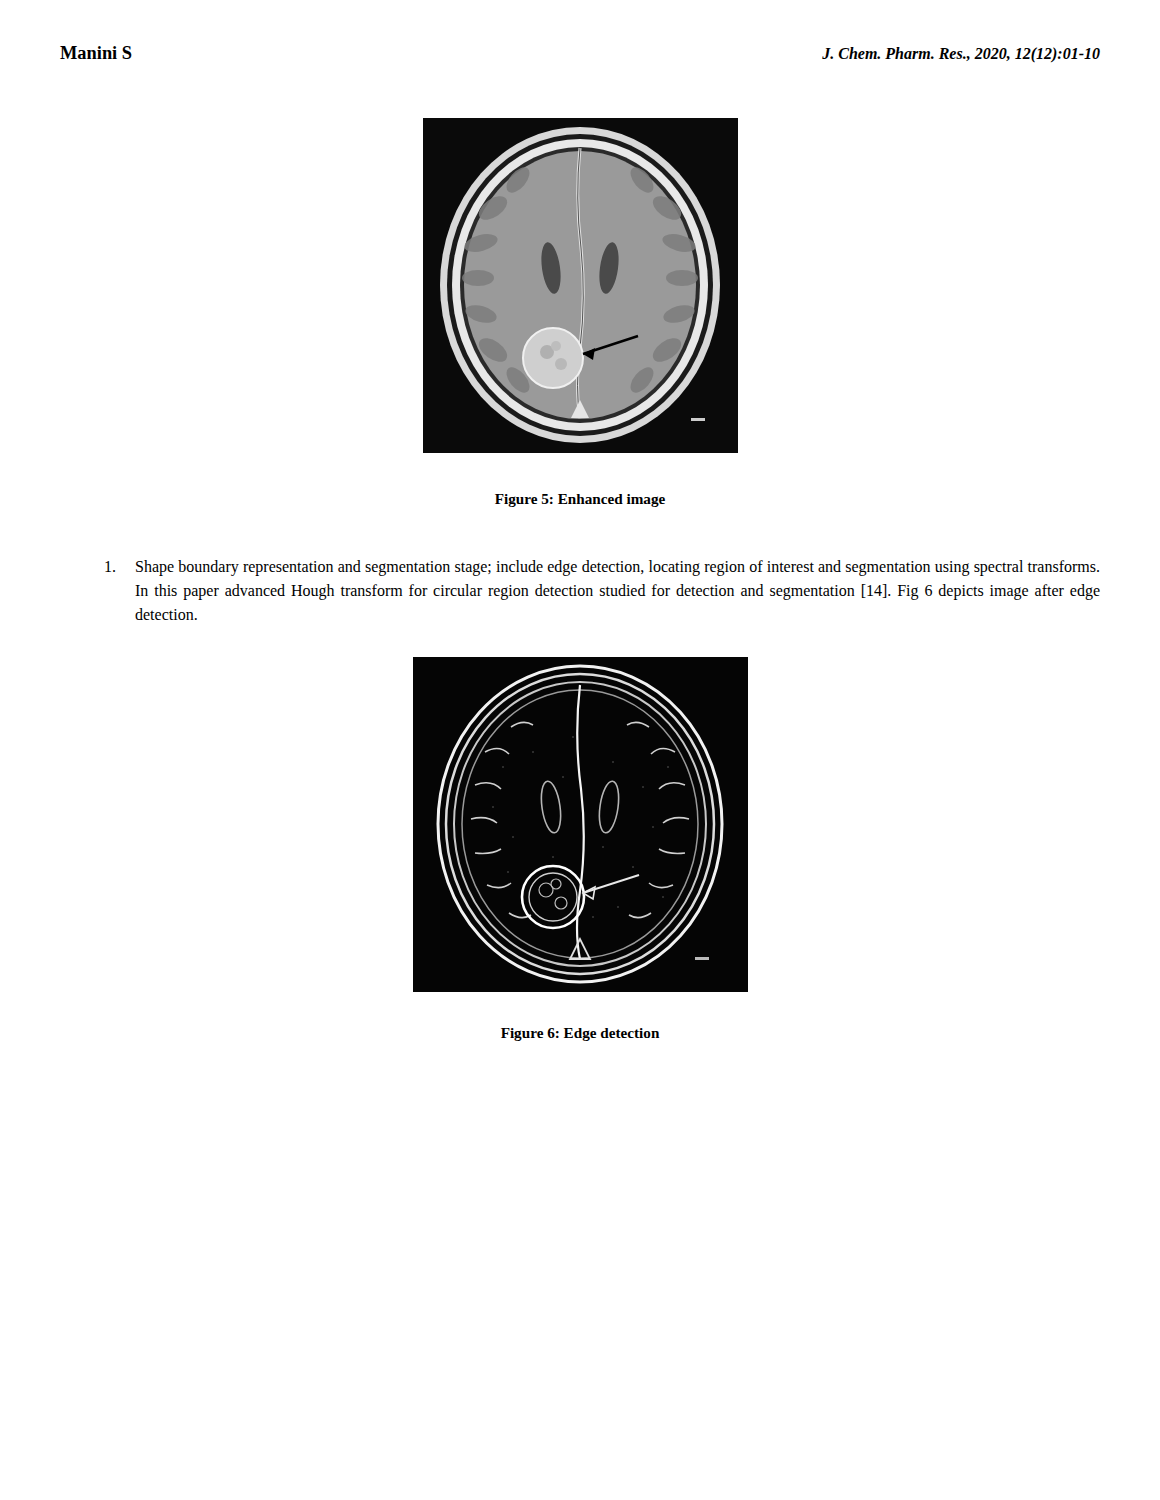Manini S J. Chem. Pharm. Res., 2020, 12(12):01-10
Figure 5: Enhanced image
Shape boundary representation and segmentation stage; include edge detection, locating region of interest and segmentation using spectral transforms. In this paper advanced Hough transform for circular region detection studied for detection and segmentation [14]. Fig 6 depicts image after edge detection.
Figure 6: Edge detection